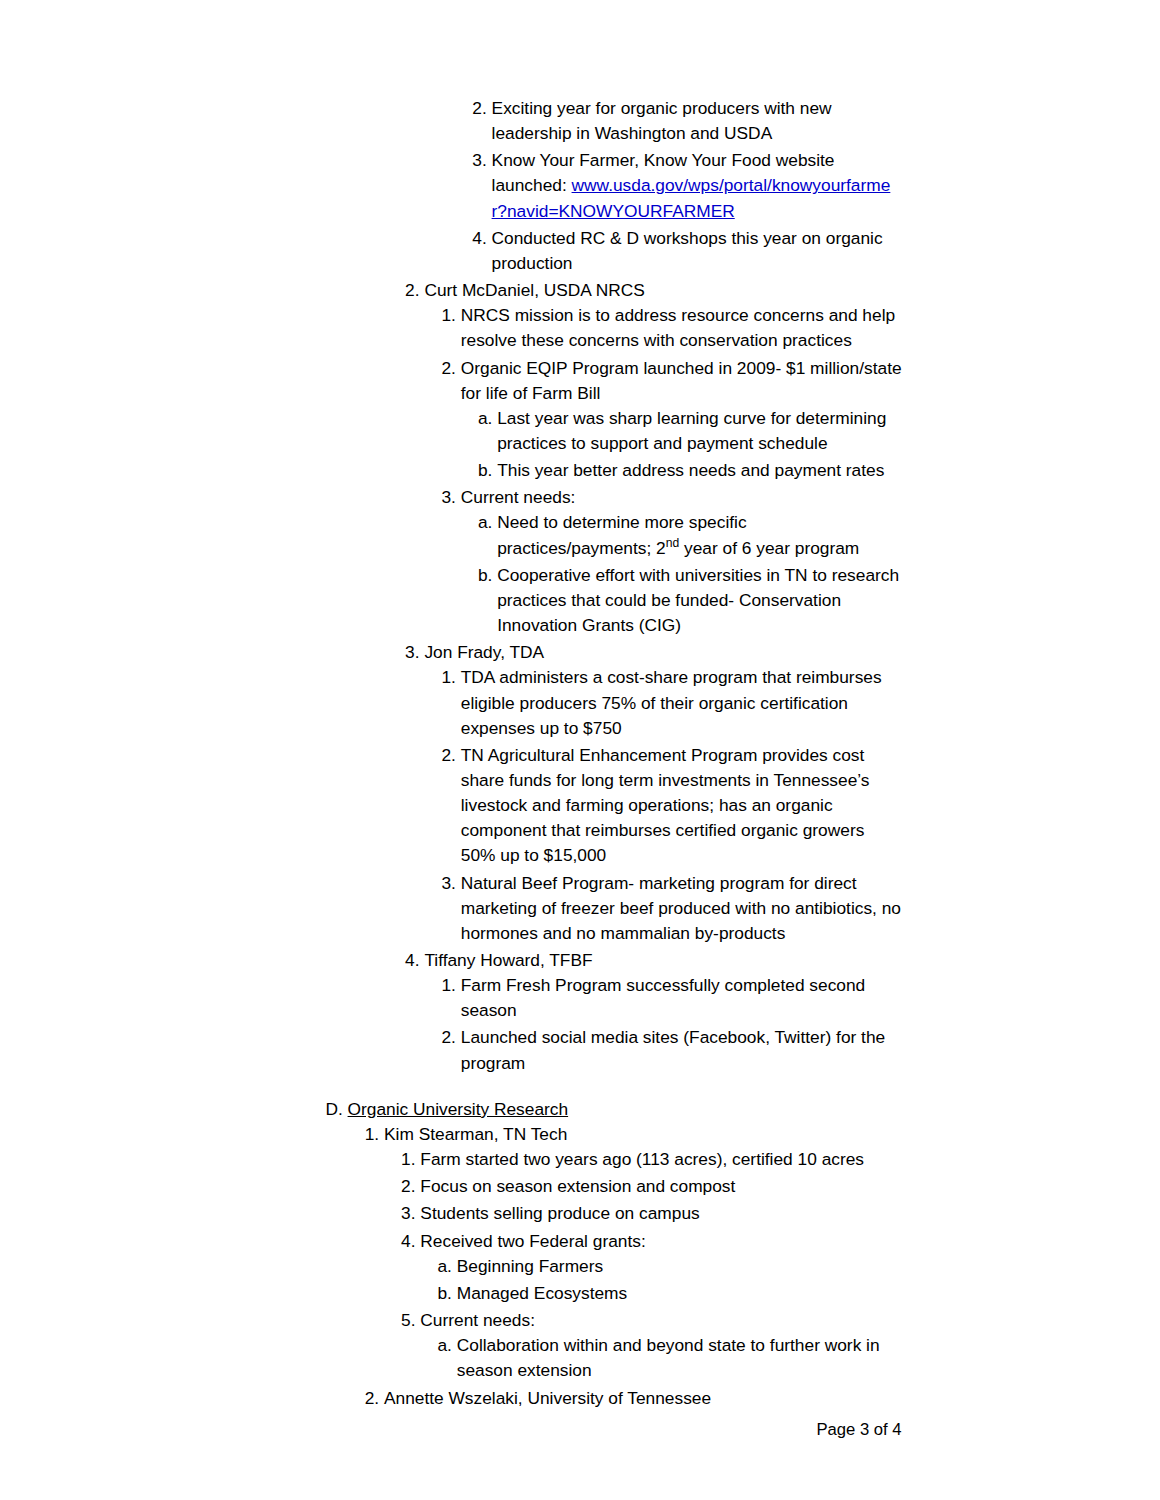Exciting year for organic producers with new leadership in Washington and USDA
Know Your Farmer, Know Your Food website launched: www.usda.gov/wps/portal/knowyourfarmer?navid=KNOWYOURFARMER
Conducted RC & D workshops this year on organic production
Curt McDaniel, USDA NRCS
NRCS mission is to address resource concerns and help resolve these concerns with conservation practices
Organic EQIP Program launched in 2009- $1 million/state for life of Farm Bill
Last year was sharp learning curve for determining practices to support and payment schedule
This year better address needs and payment rates
Current needs:
Need to determine more specific practices/payments; 2nd year of 6 year program
Cooperative effort with universities in TN to research practices that could be funded- Conservation Innovation Grants (CIG)
Jon Frady, TDA
TDA administers a cost-share program that reimburses eligible producers 75% of their organic certification expenses up to $750
TN Agricultural Enhancement Program provides cost share funds for long term investments in Tennessee’s livestock and farming operations; has an organic component that reimburses certified organic growers 50% up to $15,000
Natural Beef Program- marketing program for direct marketing of freezer beef produced with no antibiotics, no hormones and no mammalian by-products
Tiffany Howard, TFBF
Farm Fresh Program successfully completed second season
Launched social media sites (Facebook, Twitter) for the program
Organic University Research
Kim Stearman, TN Tech
Farm started two years ago (113 acres), certified 10 acres
Focus on season extension and compost
Students selling produce on campus
Received two Federal grants:
Beginning Farmers
Managed Ecosystems
Current needs:
Collaboration within and beyond state to further work in season extension
Annette Wszelaki, University of Tennessee
Page 3 of 4